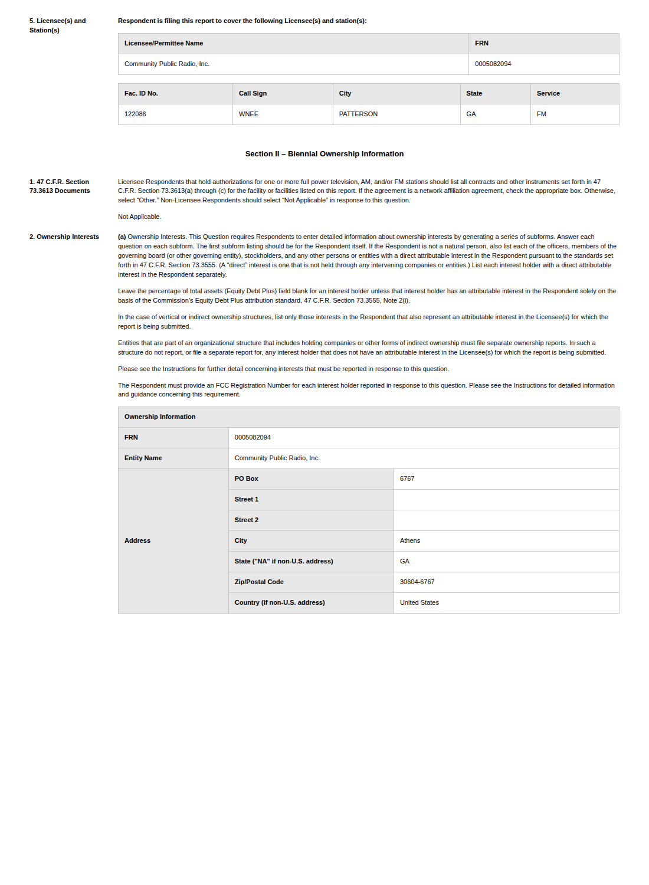5. Licensee(s) and Station(s)
Respondent is filing this report to cover the following Licensee(s) and station(s):
| Licensee/Permittee Name | FRN |
| --- | --- |
| Community Public Radio, Inc. | 0005082094 |
| Fac. ID No. | Call Sign | City | State | Service |
| --- | --- | --- | --- | --- |
| 122086 | WNEE | PATTERSON | GA | FM |
Section II – Biennial Ownership Information
1. 47 C.F.R. Section 73.3613 Documents
Licensee Respondents that hold authorizations for one or more full power television, AM, and/or FM stations should list all contracts and other instruments set forth in 47 C.F.R. Section 73.3613(a) through (c) for the facility or facilities listed on this report. If the agreement is a network affiliation agreement, check the appropriate box. Otherwise, select “Other.” Non-Licensee Respondents should select “Not Applicable” in response to this question.
Not Applicable.
2. Ownership Interests
(a) Ownership Interests. This Question requires Respondents to enter detailed information about ownership interests by generating a series of subforms. Answer each question on each subform. The first subform listing should be for the Respondent itself. If the Respondent is not a natural person, also list each of the officers, members of the governing board (or other governing entity), stockholders, and any other persons or entities with a direct attributable interest in the Respondent pursuant to the standards set forth in 47 C.F.R. Section 73.3555. (A “direct” interest is one that is not held through any intervening companies or entities.) List each interest holder with a direct attributable interest in the Respondent separately.
Leave the percentage of total assets (Equity Debt Plus) field blank for an interest holder unless that interest holder has an attributable interest in the Respondent solely on the basis of the Commission’s Equity Debt Plus attribution standard, 47 C.F.R. Section 73.3555, Note 2(i).
In the case of vertical or indirect ownership structures, list only those interests in the Respondent that also represent an attributable interest in the Licensee(s) for which the report is being submitted.
Entities that are part of an organizational structure that includes holding companies or other forms of indirect ownership must file separate ownership reports. In such a structure do not report, or file a separate report for, any interest holder that does not have an attributable interest in the Licensee(s) for which the report is being submitted.
Please see the Instructions for further detail concerning interests that must be reported in response to this question.
The Respondent must provide an FCC Registration Number for each interest holder reported in response to this question. Please see the Instructions for detailed information and guidance concerning this requirement.
Ownership Information
| FRN | 0005082094 |
| Entity Name | Community Public Radio, Inc. |
| Address | PO Box | 6767 |
| Street 1 | |
| Street 2 | |
| City | Athens |
| State ("NA" if non-U.S. address) | GA |
| Zip/Postal Code | 30604-6767 |
| Country (if non-U.S. address) | United States |